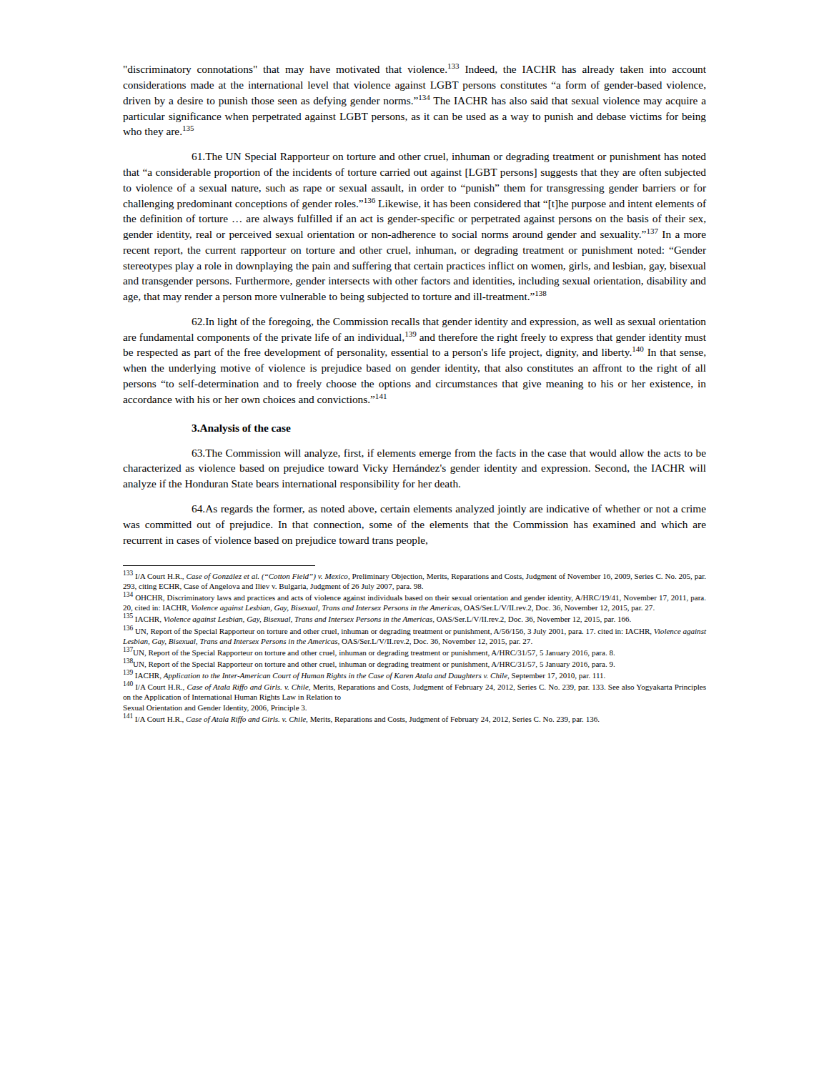"discriminatory connotations" that may have motivated that violence.133 Indeed, the IACHR has already taken into account considerations made at the international level that violence against LGBT persons constitutes “a form of gender-based violence, driven by a desire to punish those seen as defying gender norms.”134 The IACHR has also said that sexual violence may acquire a particular significance when perpetrated against LGBT persons, as it can be used as a way to punish and debase victims for being who they are.135
61. The UN Special Rapporteur on torture and other cruel, inhuman or degrading treatment or punishment has noted that “a considerable proportion of the incidents of torture carried out against [LGBT persons] suggests that they are often subjected to violence of a sexual nature, such as rape or sexual assault, in order to “punish” them for transgressing gender barriers or for challenging predominant conceptions of gender roles.”136 Likewise, it has been considered that “[t]he purpose and intent elements of the definition of torture … are always fulfilled if an act is gender-specific or perpetrated against persons on the basis of their sex, gender identity, real or perceived sexual orientation or non-adherence to social norms around gender and sexuality.”137 In a more recent report, the current rapporteur on torture and other cruel, inhuman, or degrading treatment or punishment noted: “Gender stereotypes play a role in downplaying the pain and suffering that certain practices inflict on women, girls, and lesbian, gay, bisexual and transgender persons. Furthermore, gender intersects with other factors and identities, including sexual orientation, disability and age, that may render a person more vulnerable to being subjected to torture and ill-treatment.”138
62. In light of the foregoing, the Commission recalls that gender identity and expression, as well as sexual orientation are fundamental components of the private life of an individual,139 and therefore the right freely to express that gender identity must be respected as part of the free development of personality, essential to a person's life project, dignity, and liberty.140 In that sense, when the underlying motive of violence is prejudice based on gender identity, that also constitutes an affront to the right of all persons “to self-determination and to freely choose the options and circumstances that give meaning to his or her existence, in accordance with his or her own choices and convictions.”141
3. Analysis of the case
63. The Commission will analyze, first, if elements emerge from the facts in the case that would allow the acts to be characterized as violence based on prejudice toward Vicky Hernández's gender identity and expression. Second, the IACHR will analyze if the Honduran State bears international responsibility for her death.
64. As regards the former, as noted above, certain elements analyzed jointly are indicative of whether or not a crime was committed out of prejudice. In that connection, some of the elements that the Commission has examined and which are recurrent in cases of violence based on prejudice toward trans people,
133 I/A Court H.R., Case of González et al. (“Cotton Field”) v. Mexico, Preliminary Objection, Merits, Reparations and Costs, Judgment of November 16, 2009, Series C. No. 205, par. 293, citing ECHR, Case of Angelova and Iliev v. Bulgaria, Judgment of 26 July 2007, para. 98.
134 OHCHR, Discriminatory laws and practices and acts of violence against individuals based on their sexual orientation and gender identity, A/HRC/19/41, November 17, 2011, para. 20, cited in: IACHR, Violence against Lesbian, Gay, Bisexual, Trans and Intersex Persons in the Americas, OAS/Ser.L/V/II.rev.2, Doc. 36, November 12, 2015, par. 27.
135 IACHR, Violence against Lesbian, Gay, Bisexual, Trans and Intersex Persons in the Americas, OAS/Ser.L/V/II.rev.2, Doc. 36, November 12, 2015, par. 166.
136 UN, Report of the Special Rapporteur on torture and other cruel, inhuman or degrading treatment or punishment, A/56/156, 3 July 2001, para. 17. cited in: IACHR, Violence against Lesbian, Gay, Bisexual, Trans and Intersex Persons in the Americas, OAS/Ser.L/V/II.rev.2, Doc. 36, November 12, 2015, par. 27.
137UN, Report of the Special Rapporteur on torture and other cruel, inhuman or degrading treatment or punishment, A/HRC/31/57, 5 January 2016, para. 8.
138UN, Report of the Special Rapporteur on torture and other cruel, inhuman or degrading treatment or punishment, A/HRC/31/57, 5 January 2016, para. 9.
139 IACHR, Application to the Inter-American Court of Human Rights in the Case of Karen Atala and Daughters v. Chile, September 17, 2010, par. 111.
140 I/A Court H.R., Case of Atala Riffo and Girls. v. Chile, Merits, Reparations and Costs, Judgment of February 24, 2012, Series C. No. 239, par. 133. See also Yogyakarta Principles on the Application of International Human Rights Law in Relation to
Sexual Orientation and Gender Identity, 2006, Principle 3.
141 I/A Court H.R., Case of Atala Riffo and Girls. v. Chile, Merits, Reparations and Costs, Judgment of February 24, 2012, Series C. No. 239, par. 136.